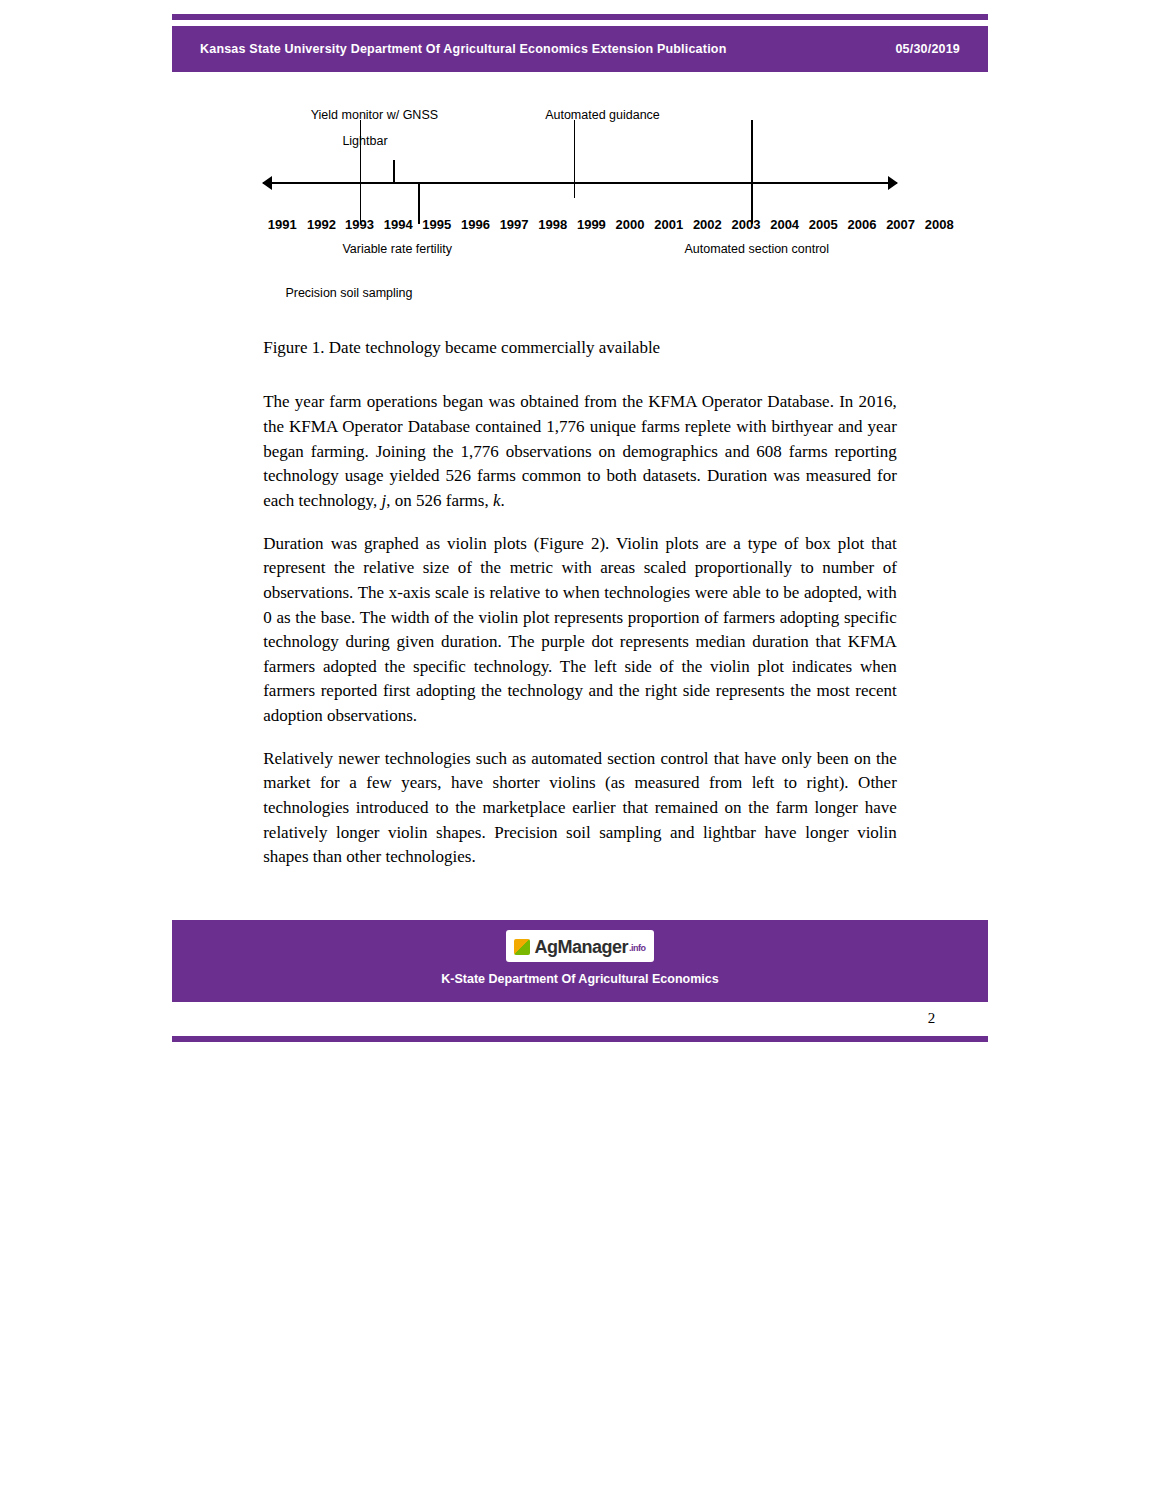Kansas State University Department Of Agricultural Economics Extension Publication
05/30/2019
Yield monitor w/ GNSS
Automated guidance
Lightbar
1991 1992 1993 1994 1995 1996 1997 1998 1999 2000 2001 2002 2003 2004 2005 2006 2007 2008
Variable rate fertility
Automated section control
Precision soil sampling
Figure 1. Date technology became commercially available
The year farm operations began was obtained from the KFMA Operator Database. In 2016, the KFMA Operator Database contained 1,776 unique farms replete with birthyear and year began farming. Joining the 1,776 observations on demographics and 608 farms reporting technology usage yielded 526 farms common to both datasets. Duration was measured for each technology, j, on 526 farms, k.
Duration was graphed as violin plots (Figure 2). Violin plots are a type of box plot that represent the relative size of the metric with areas scaled proportionally to number of observations. The x-axis scale is relative to when technologies were able to be adopted, with 0 as the base. The width of the violin plot represents proportion of farmers adopting specific technology during given duration. The purple dot represents median duration that KFMA farmers adopted the specific technology. The left side of the violin plot indicates when farmers reported first adopting the technology and the right side represents the most recent adoption observations.
Relatively newer technologies such as automated section control that have only been on the market for a few years, have shorter violins (as measured from left to right). Other technologies introduced to the marketplace earlier that remained on the farm longer have relatively longer violin shapes. Precision soil sampling and lightbar have longer violin shapes than other technologies.
AgManager.info
K-State Department Of Agricultural Economics
2